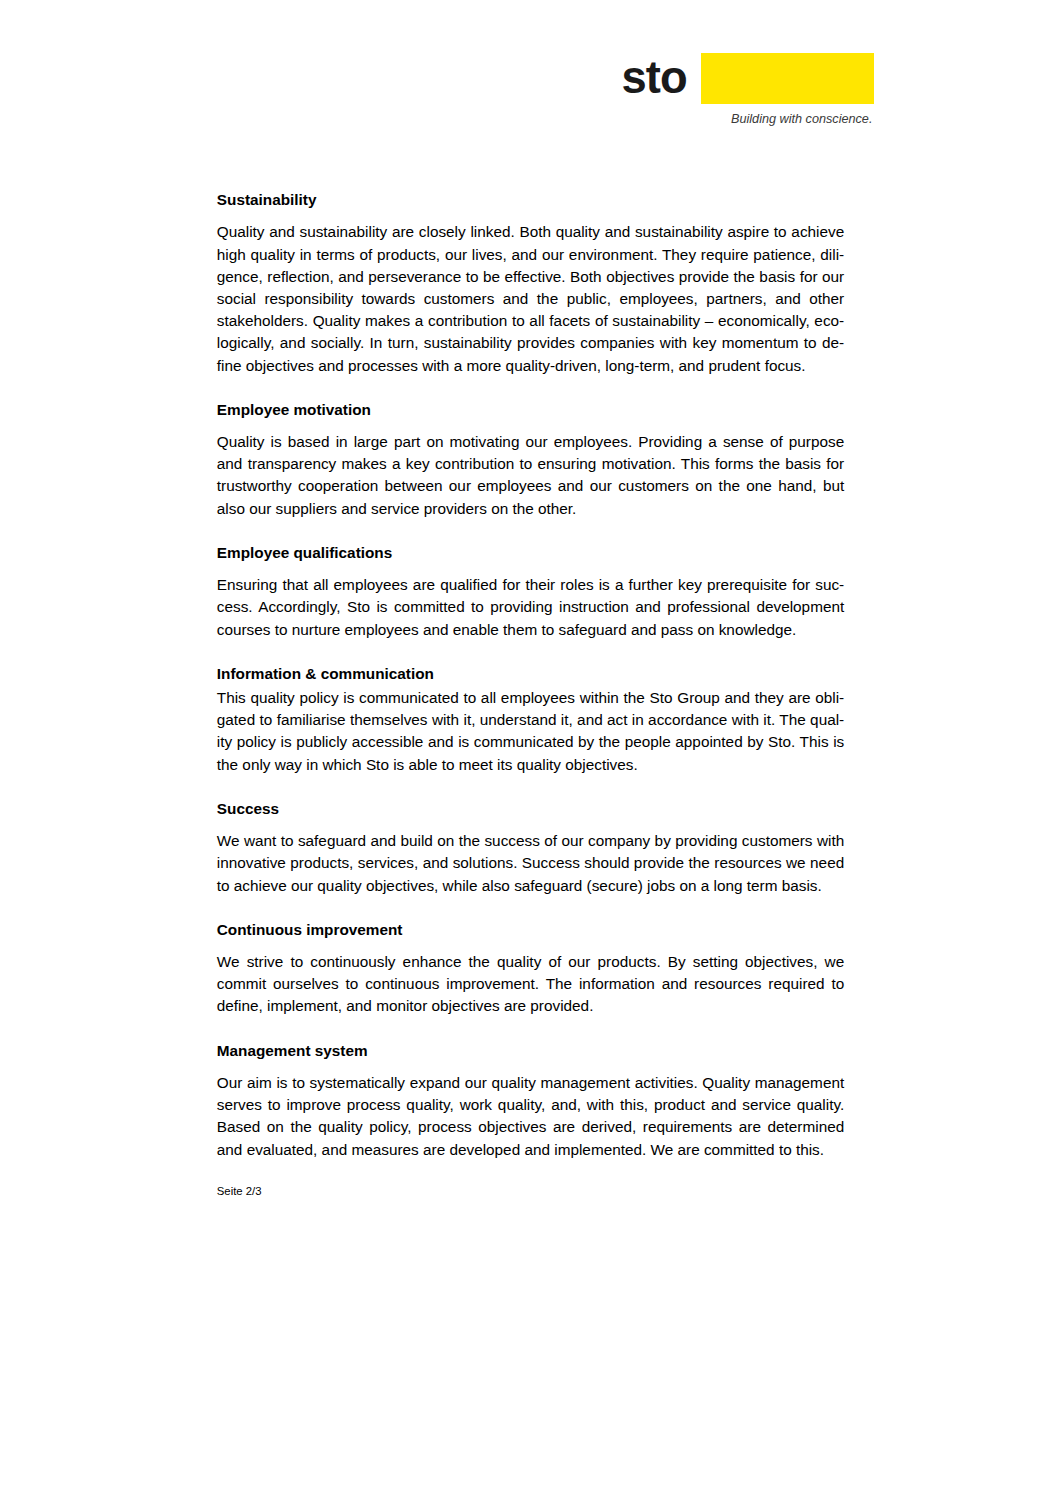sto
Building with conscience.
Sustainability
Quality and sustainability are closely linked. Both quality and sustainability aspire to achieve high quality in terms of products, our lives, and our environment. They require patience, diligence, reflection, and perseverance to be effective. Both objectives provide the basis for our social responsibility towards customers and the public, employees, partners, and other stakeholders. Quality makes a contribution to all facets of sustainability – economically, ecologically, and socially. In turn, sustainability provides companies with key momentum to define objectives and processes with a more quality-driven, long-term, and prudent focus.
Employee motivation
Quality is based in large part on motivating our employees. Providing a sense of purpose and transparency makes a key contribution to ensuring motivation. This forms the basis for trustworthy cooperation between our employees and our customers on the one hand, but also our suppliers and service providers on the other.
Employee qualifications
Ensuring that all employees are qualified for their roles is a further key prerequisite for success. Accordingly, Sto is committed to providing instruction and professional development courses to nurture employees and enable them to safeguard and pass on knowledge.
Information & communication
This quality policy is communicated to all employees within the Sto Group and they are obligated to familiarise themselves with it, understand it, and act in accordance with it. The quality policy is publicly accessible and is communicated by the people appointed by Sto. This is the only way in which Sto is able to meet its quality objectives.
Success
We want to safeguard and build on the success of our company by providing customers with innovative products, services, and solutions. Success should provide the resources we need to achieve our quality objectives, while also safeguard (secure) jobs on a long term basis.
Continuous improvement
We strive to continuously enhance the quality of our products. By setting objectives, we commit ourselves to continuous improvement. The information and resources required to define, implement, and monitor objectives are provided.
Management system
Our aim is to systematically expand our quality management activities. Quality management serves to improve process quality, work quality, and, with this, product and service quality. Based on the quality policy, process objectives are derived, requirements are determined and evaluated, and measures are developed and implemented. We are committed to this.
Seite 2/3